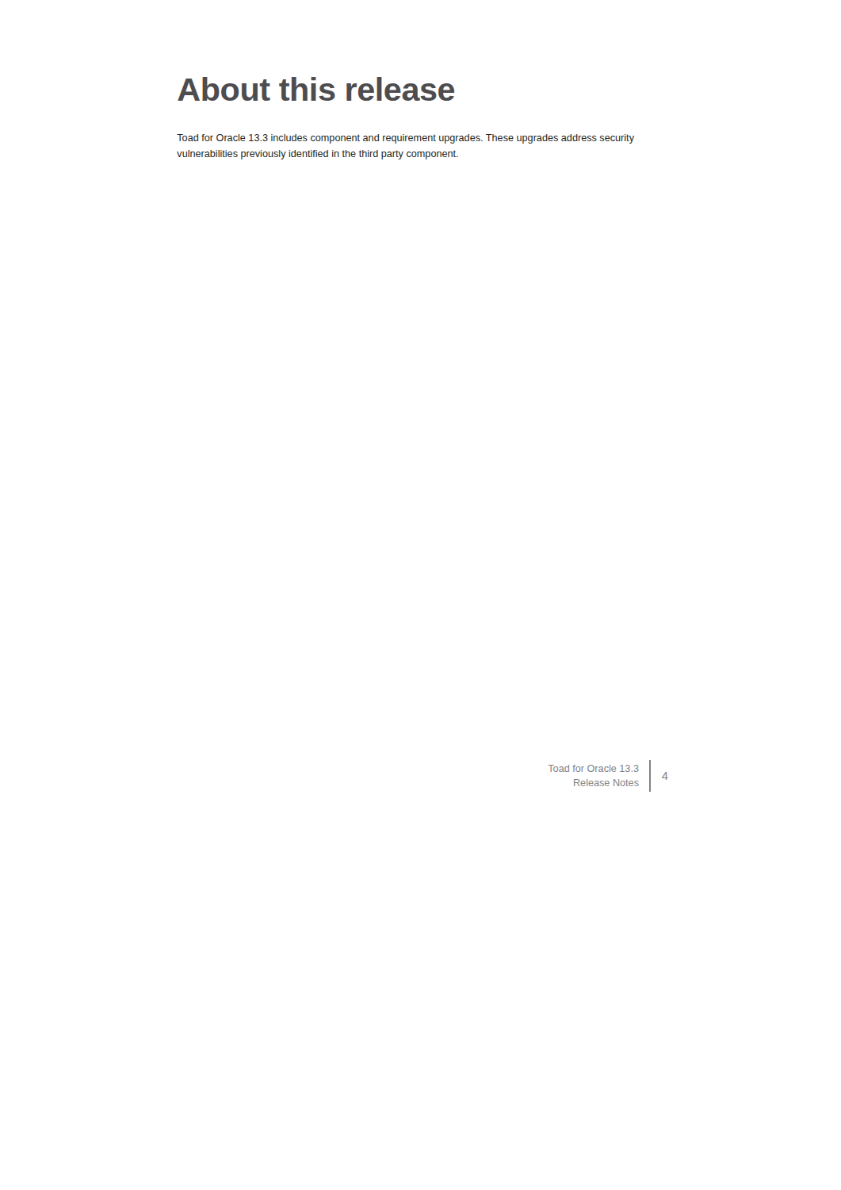About this release
Toad for Oracle 13.3 includes component and requirement upgrades. These upgrades address security vulnerabilities previously identified in the third party component.
Toad for Oracle 13.3
Release Notes
4